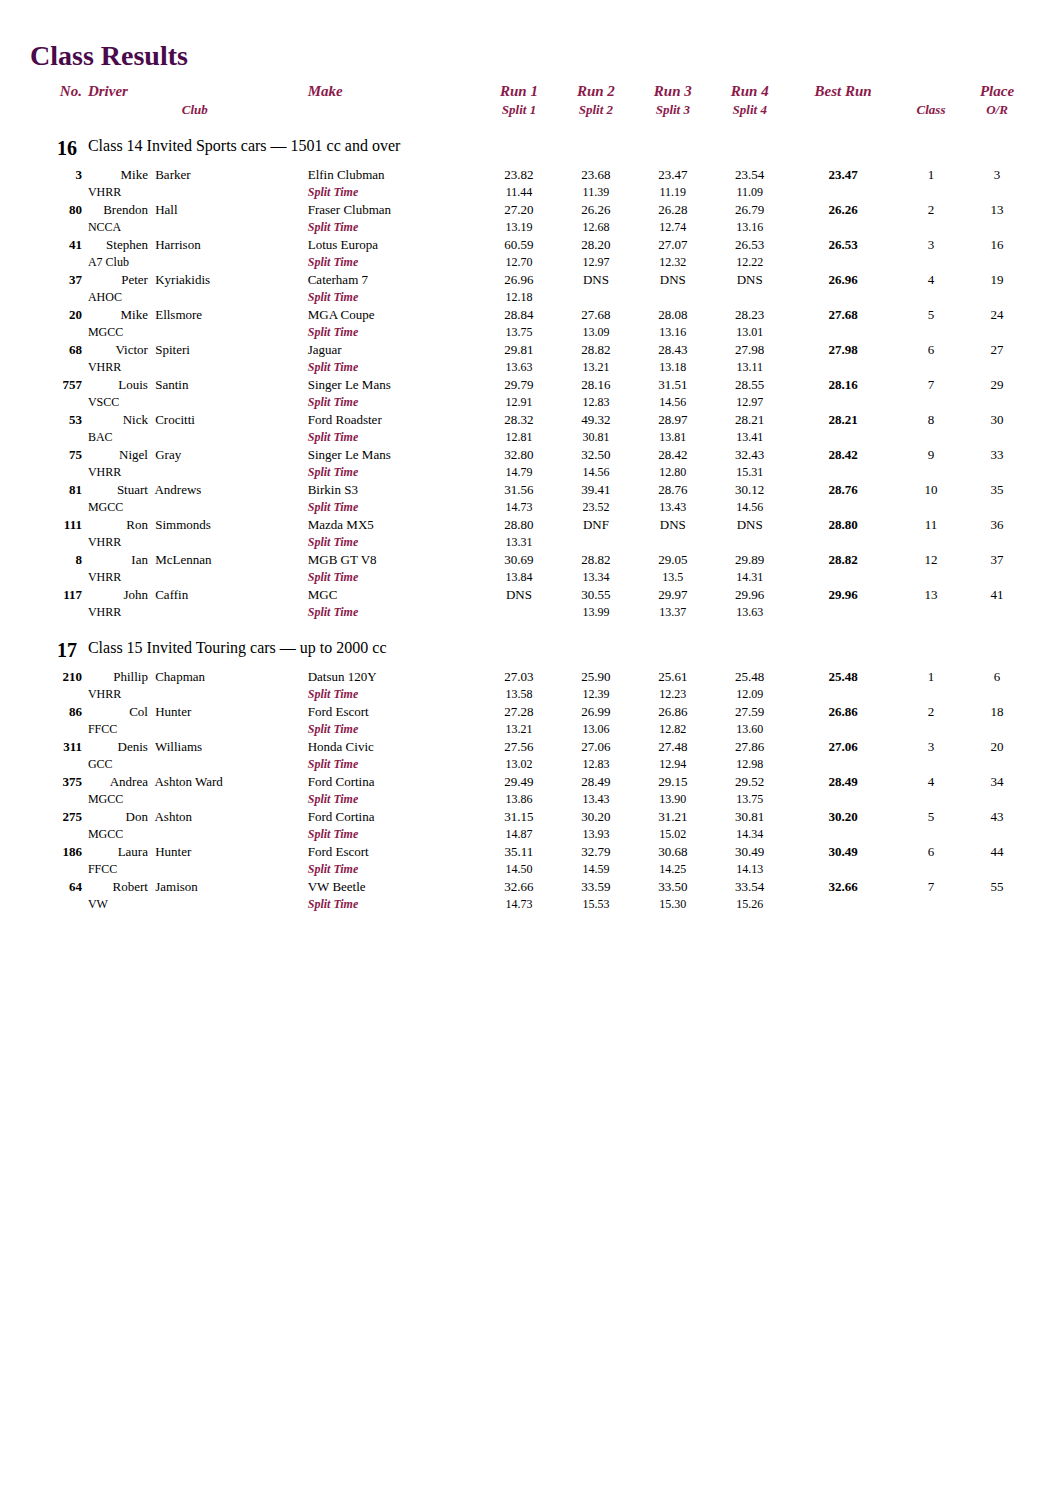Class Results
| No. | Driver | Make | Run 1 | Run 2 | Run 3 | Run 4 | Best Run | | Place |
| | Club | | Split 1 | Split 2 | Split 3 | Split 4 | | Class | O/R |
| 16 | Class 14 Invited Sports cars — 1501 cc and over |
| 3 | Mike Barker | Elfin Clubman | 23.82 | 23.68 | 23.47 | 23.54 | 23.47 | 1 | 3 |
| | VHRR | Split Time | 11.44 | 11.39 | 11.19 | 11.09 | | | |
| 80 | Brendon Hall | Fraser Clubman | 27.20 | 26.26 | 26.28 | 26.79 | 26.26 | 2 | 13 |
| | NCCA | Split Time | 13.19 | 12.68 | 12.74 | 13.16 | | | |
| 41 | Stephen Harrison | Lotus Europa | 60.59 | 28.20 | 27.07 | 26.53 | 26.53 | 3 | 16 |
| | A7 Club | Split Time | 12.70 | 12.97 | 12.32 | 12.22 | | | |
| 37 | Peter Kyriakidis | Caterham 7 | 26.96 | DNS | DNS | DNS | 26.96 | 4 | 19 |
| | AHOC | Split Time | 12.18 | | | | | | |
| 20 | Mike Ellsmore | MGA Coupe | 28.84 | 27.68 | 28.08 | 28.23 | 27.68 | 5 | 24 |
| | MGCC | Split Time | 13.75 | 13.09 | 13.16 | 13.01 | | | |
| 68 | Victor Spiteri | Jaguar | 29.81 | 28.82 | 28.43 | 27.98 | 27.98 | 6 | 27 |
| | VHRR | Split Time | 13.63 | 13.21 | 13.18 | 13.11 | | | |
| 757 | Louis Santin | Singer Le Mans | 29.79 | 28.16 | 31.51 | 28.55 | 28.16 | 7 | 29 |
| | VSCC | Split Time | 12.91 | 12.83 | 14.56 | 12.97 | | | |
| 53 | Nick Crocitti | Ford Roadster | 28.32 | 49.32 | 28.97 | 28.21 | 28.21 | 8 | 30 |
| | BAC | Split Time | 12.81 | 30.81 | 13.81 | 13.41 | | | |
| 75 | Nigel Gray | Singer Le Mans | 32.80 | 32.50 | 28.42 | 32.43 | 28.42 | 9 | 33 |
| | VHRR | Split Time | 14.79 | 14.56 | 12.80 | 15.31 | | | |
| 81 | Stuart Andrews | Birkin S3 | 31.56 | 39.41 | 28.76 | 30.12 | 28.76 | 10 | 35 |
| | MGCC | Split Time | 14.73 | 23.52 | 13.43 | 14.56 | | | |
| 111 | Ron Simmonds | Mazda MX5 | 28.80 | DNF | DNS | DNS | 28.80 | 11 | 36 |
| | VHRR | Split Time | 13.31 | | | | | | |
| 8 | Ian McLennan | MGB GT V8 | 30.69 | 28.82 | 29.05 | 29.89 | 28.82 | 12 | 37 |
| | VHRR | Split Time | 13.84 | 13.34 | 13.5 | 14.31 | | | |
| 117 | John Caffin | MGC | DNS | 30.55 | 29.97 | 29.96 | 29.96 | 13 | 41 |
| | VHRR | Split Time | | 13.99 | 13.37 | 13.63 | | | |
| 17 | Class 15 Invited Touring cars — up to 2000 cc |
| 210 | Phillip Chapman | Datsun 120Y | 27.03 | 25.90 | 25.61 | 25.48 | 25.48 | 1 | 6 |
| | VHRR | Split Time | 13.58 | 12.39 | 12.23 | 12.09 | | | |
| 86 | Col Hunter | Ford Escort | 27.28 | 26.99 | 26.86 | 27.59 | 26.86 | 2 | 18 |
| | FFCC | Split Time | 13.21 | 13.06 | 12.82 | 13.60 | | | |
| 311 | Denis Williams | Honda Civic | 27.56 | 27.06 | 27.48 | 27.86 | 27.06 | 3 | 20 |
| | GCC | Split Time | 13.02 | 12.83 | 12.94 | 12.98 | | | |
| 375 | Andrea Ashton Ward | Ford Cortina | 29.49 | 28.49 | 29.15 | 29.52 | 28.49 | 4 | 34 |
| | MGCC | Split Time | 13.86 | 13.43 | 13.90 | 13.75 | | | |
| 275 | Don Ashton | Ford Cortina | 31.15 | 30.20 | 31.21 | 30.81 | 30.20 | 5 | 43 |
| | MGCC | Split Time | 14.87 | 13.93 | 15.02 | 14.34 | | | |
| 186 | Laura Hunter | Ford Escort | 35.11 | 32.79 | 30.68 | 30.49 | 30.49 | 6 | 44 |
| | FFCC | Split Time | 14.50 | 14.59 | 14.25 | 14.13 | | | |
| 64 | Robert Jamison | VW Beetle | 32.66 | 33.59 | 33.50 | 33.54 | 32.66 | 7 | 55 |
| | VW | Split Time | 14.73 | 15.53 | 15.30 | 15.26 | | | |